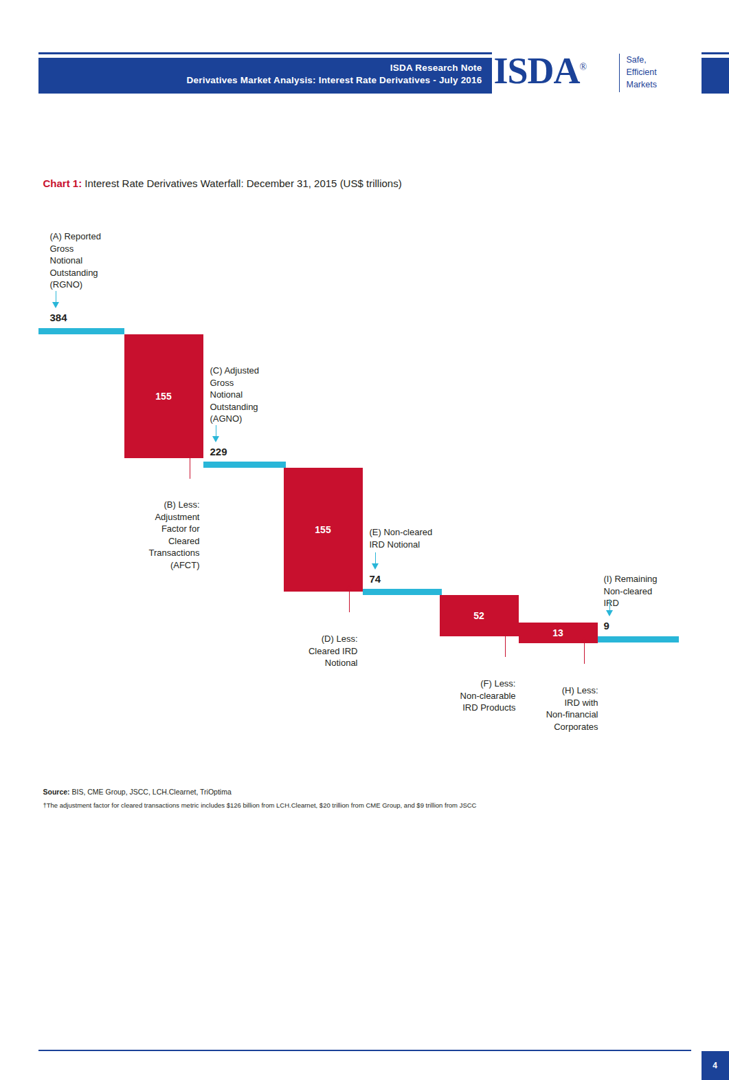ISDA Research Note
Derivatives Market Analysis: Interest Rate Derivatives - July 2016
ISDA®
Safe,
Efficient
Markets
Chart 1: Interest Rate Derivatives Waterfall: December 31, 2015 (US$ trillions)
(A) Reported
Gross
Notional
Outstanding
(RGNO)
384
155
(B) Less:
Adjustment
Factor for
Cleared
Transactions
(AFCT)
(C) Adjusted
Gross
Notional
Outstanding
(AGNO)
229
155
(D) Less:
Cleared IRD
Notional
(E) Non-cleared
IRD Notional
74
52
(F) Less:
Non-clearable
IRD Products
13
13
(H) Less:
IRD with
Non-financial
Corporates
(I) Remaining
Non-cleared
IRD
9
Source: BIS, CME Group, JSCC, LCH.Clearnet, TriOptima
†The adjustment factor for cleared transactions metric includes $126 billion from LCH.Clearnet, $20 trillion from CME Group, and $9 trillion from JSCC
4